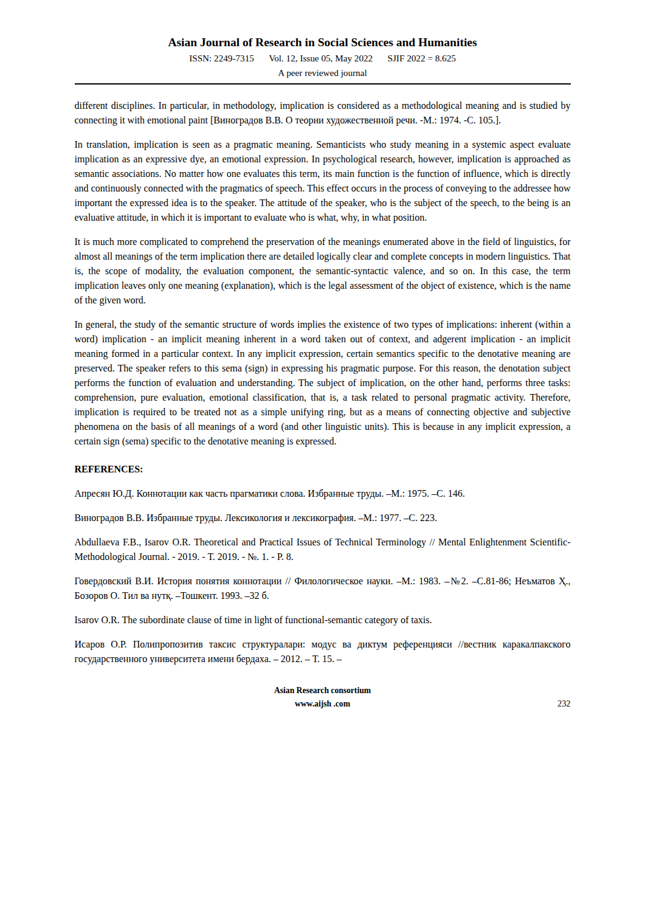Asian Journal of Research in Social Sciences and Humanities
ISSN: 2249-7315 Vol. 12, Issue 05, May 2022 SJIF 2022 = 8.625
A peer reviewed journal
different disciplines. In particular, in methodology, implication is considered as a methodological meaning and is studied by connecting it with emotional paint [Виноградов В.В. О теории художественной речи. -М.: 1974. -С. 105.].
In translation, implication is seen as a pragmatic meaning. Semanticists who study meaning in a systemic aspect evaluate implication as an expressive dye, an emotional expression. In psychological research, however, implication is approached as semantic associations. No matter how one evaluates this term, its main function is the function of influence, which is directly and continuously connected with the pragmatics of speech. This effect occurs in the process of conveying to the addressee how important the expressed idea is to the speaker. The attitude of the speaker, who is the subject of the speech, to the being is an evaluative attitude, in which it is important to evaluate who is what, why, in what position.
It is much more complicated to comprehend the preservation of the meanings enumerated above in the field of linguistics, for almost all meanings of the term implication there are detailed logically clear and complete concepts in modern linguistics. That is, the scope of modality, the evaluation component, the semantic-syntactic valence, and so on. In this case, the term implication leaves only one meaning (explanation), which is the legal assessment of the object of existence, which is the name of the given word.
In general, the study of the semantic structure of words implies the existence of two types of implications: inherent (within a word) implication - an implicit meaning inherent in a word taken out of context, and adgerent implication - an implicit meaning formed in a particular context. In any implicit expression, certain semantics specific to the denotative meaning are preserved. The speaker refers to this sema (sign) in expressing his pragmatic purpose. For this reason, the denotation subject performs the function of evaluation and understanding. The subject of implication, on the other hand, performs three tasks: comprehension, pure evaluation, emotional classification, that is, a task related to personal pragmatic activity. Therefore, implication is required to be treated not as a simple unifying ring, but as a means of connecting objective and subjective phenomena on the basis of all meanings of a word (and other linguistic units). This is because in any implicit expression, a certain sign (sema) specific to the denotative meaning is expressed.
REFERENCES:
Апресян Ю.Д. Коннотации как часть прагматики слова. Избранные труды. –М.: 1975. –С. 146.
Виноградов В.В. Избранные труды. Лексикология и лексикография. –М.: 1977. –С. 223.
Abdullaeva F.B., Isarov O.R. Theoretical and Practical Issues of Technical Terminology // Mental Enlightenment Scientific-Methodological Journal. - 2019. - Т. 2019. - №. 1. - P. 8.
Говердовский В.И. История понятия коннотации // Филологическое науки. –М.: 1983. –№2. –С.81-86; Неъматов Ҳ., Бозоров О. Тил ва нутқ. –Тошкент. 1993. –32 б.
Isarov O.R. The subordinate clause of time in light of functional-semantic category of taxis.
Исаров О.Р. Полипропозитив таксис структуралари: модус ва диктум референцияси //вестник каракалпакского государственного университета имени бердаха. – 2012. – Т. 15. –
Asian Research consortium
www.aijsh .com
232